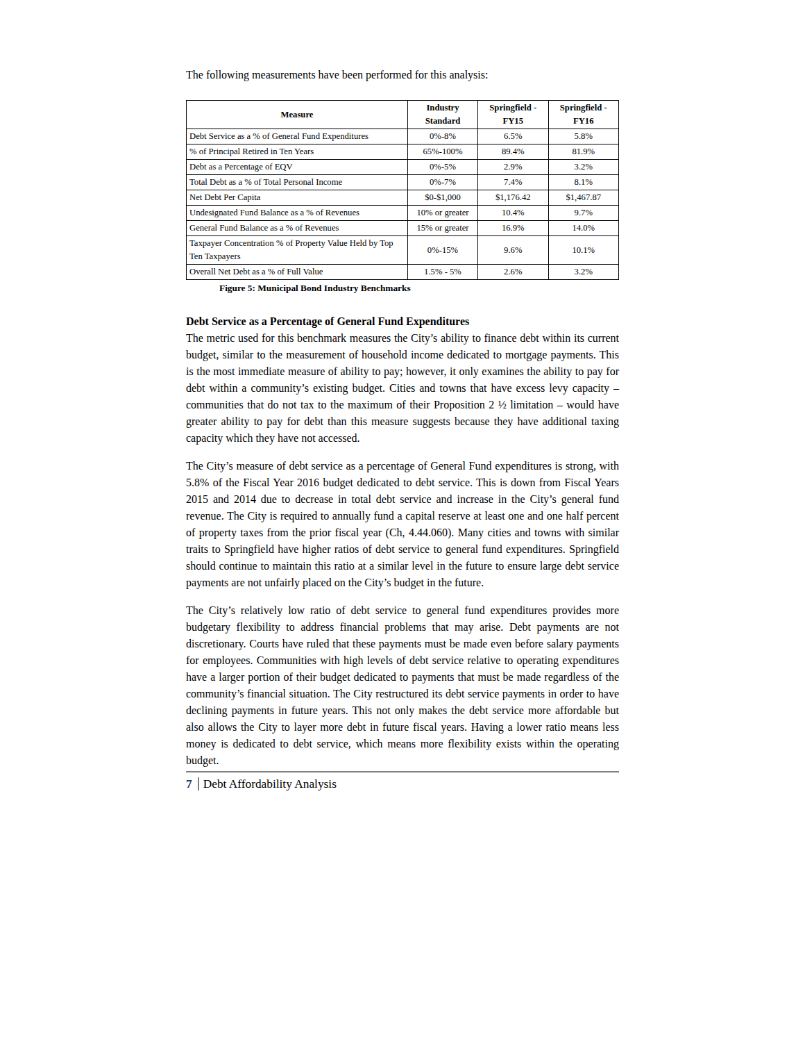The following measurements have been performed for this analysis:
| Measure | Industry Standard | Springfield - FY15 | Springfield - FY16 |
| --- | --- | --- | --- |
| Debt Service as a % of General Fund Expenditures | 0%-8% | 6.5% | 5.8% |
| % of Principal Retired in Ten Years | 65%-100% | 89.4% | 81.9% |
| Debt as a Percentage of EQV | 0%-5% | 2.9% | 3.2% |
| Total Debt as a % of Total Personal Income | 0%-7% | 7.4% | 8.1% |
| Net Debt Per Capita | $0-$1,000 | $1,176.42 | $1,467.87 |
| Undesignated Fund Balance as a % of Revenues | 10% or greater | 10.4% | 9.7% |
| General Fund Balance as a % of Revenues | 15% or greater | 16.9% | 14.0% |
| Taxpayer Concentration % of Property Value Held by Top Ten Taxpayers | 0%-15% | 9.6% | 10.1% |
| Overall Net Debt as a % of Full Value | 1.5% - 5% | 2.6% | 3.2% |
Figure 5: Municipal Bond Industry Benchmarks
Debt Service as a Percentage of General Fund Expenditures
The metric used for this benchmark measures the City’s ability to finance debt within its current budget, similar to the measurement of household income dedicated to mortgage payments. This is the most immediate measure of ability to pay; however, it only examines the ability to pay for debt within a community’s existing budget. Cities and towns that have excess levy capacity – communities that do not tax to the maximum of their Proposition 2 ½ limitation – would have greater ability to pay for debt than this measure suggests because they have additional taxing capacity which they have not accessed.
The City’s measure of debt service as a percentage of General Fund expenditures is strong, with 5.8% of the Fiscal Year 2016 budget dedicated to debt service. This is down from Fiscal Years 2015 and 2014 due to decrease in total debt service and increase in the City’s general fund revenue. The City is required to annually fund a capital reserve at least one and one half percent of property taxes from the prior fiscal year (Ch, 4.44.060). Many cities and towns with similar traits to Springfield have higher ratios of debt service to general fund expenditures. Springfield should continue to maintain this ratio at a similar level in the future to ensure large debt service payments are not unfairly placed on the City’s budget in the future.
The City’s relatively low ratio of debt service to general fund expenditures provides more budgetary flexibility to address financial problems that may arise. Debt payments are not discretionary. Courts have ruled that these payments must be made even before salary payments for employees. Communities with high levels of debt service relative to operating expenditures have a larger portion of their budget dedicated to payments that must be made regardless of the community’s financial situation. The City restructured its debt service payments in order to have declining payments in future years. This not only makes the debt service more affordable but also allows the City to layer more debt in future fiscal years. Having a lower ratio means less money is dedicated to debt service, which means more flexibility exists within the operating budget.
7 Debt Affordability Analysis